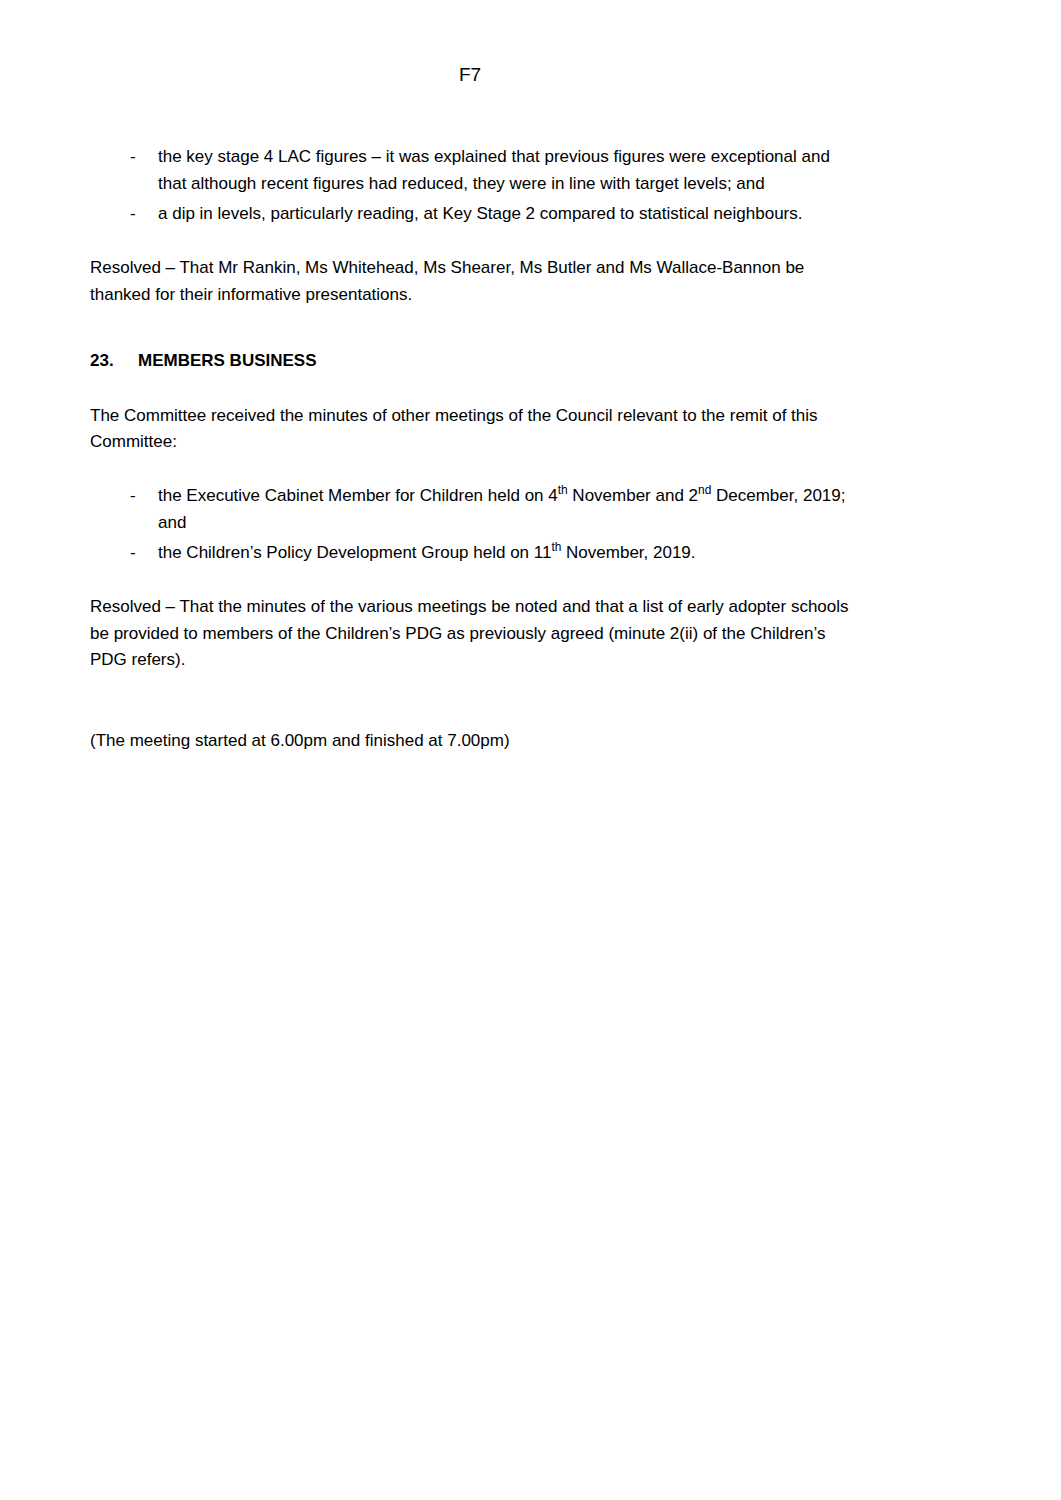F7
the key stage 4 LAC figures – it was explained that previous figures were exceptional and that although recent figures had reduced, they were in line with target levels; and
a dip in levels, particularly reading, at Key Stage 2 compared to statistical neighbours.
Resolved – That Mr Rankin, Ms Whitehead, Ms Shearer, Ms Butler and Ms Wallace-Bannon be thanked for their informative presentations.
23. MEMBERS BUSINESS
The Committee received the minutes of other meetings of the Council relevant to the remit of this Committee:
the Executive Cabinet Member for Children held on 4th November and 2nd December, 2019; and
the Children’s Policy Development Group held on 11th November, 2019.
Resolved – That the minutes of the various meetings be noted and that a list of early adopter schools be provided to members of the Children’s PDG as previously agreed (minute 2(ii) of the Children’s PDG refers).
(The meeting started at 6.00pm and finished at 7.00pm)